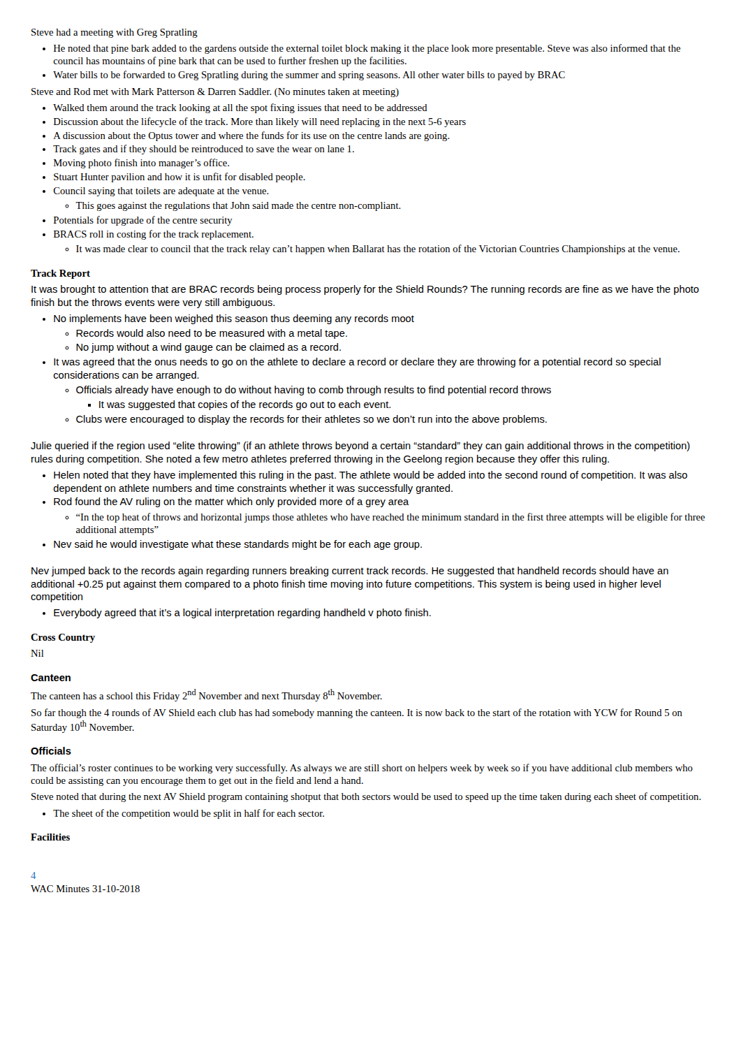Steve had a meeting with Greg Spratling
He noted that pine bark added to the gardens outside the external toilet block making it the place look more presentable. Steve was also informed that the council has mountains of pine bark that can be used to further freshen up the facilities.
Water bills to be forwarded to Greg Spratling during the summer and spring seasons. All other water bills to payed by BRAC
Steve and Rod met with Mark Patterson & Darren Saddler. (No minutes taken at meeting)
Walked them around the track looking at all the spot fixing issues that need to be addressed
Discussion about the lifecycle of the track. More than likely will need replacing in the next 5-6 years
A discussion about the Optus tower and where the funds for its use on the centre lands are going.
Track gates and if they should be reintroduced to save the wear on lane 1.
Moving photo finish into manager’s office.
Stuart Hunter pavilion and how it is unfit for disabled people.
Council saying that toilets are adequate at the venue.
This goes against the regulations that John said made the centre non-compliant.
Potentials for upgrade of the centre security
BRACS roll in costing for the track replacement.
It was made clear to council that the track relay can’t happen when Ballarat has the rotation of the Victorian Countries Championships at the venue.
Track Report
It was brought to attention that are BRAC records being process properly for the Shield Rounds? The running records are fine as we have the photo finish but the throws events were very still ambiguous.
No implements have been weighed this season thus deeming any records moot
Records would also need to be measured with a metal tape.
No jump without a wind gauge can be claimed as a record.
It was agreed that the onus needs to go on the athlete to declare a record or declare they are throwing for a potential record so special considerations can be arranged.
Officials already have enough to do without having to comb through results to find potential record throws
It was suggested that copies of the records go out to each event.
Clubs were encouraged to display the records for their athletes so we don’t run into the above problems.
Julie queried if the region used “elite throwing” (if an athlete throws beyond a certain “standard” they can gain additional throws in the competition) rules during competition. She noted a few metro athletes preferred throwing in the Geelong region because they offer this ruling.
Helen noted that they have implemented this ruling in the past. The athlete would be added into the second round of competition. It was also dependent on athlete numbers and time constraints whether it was successfully granted.
Rod found the AV ruling on the matter which only provided more of a grey area
“In the top heat of throws and horizontal jumps those athletes who have reached the minimum standard in the first three attempts will be eligible for three additional attempts”
Nev said he would investigate what these standards might be for each age group.
Nev jumped back to the records again regarding runners breaking current track records. He suggested that handheld records should have an additional +0.25 put against them compared to a photo finish time moving into future competitions. This system is being used in higher level competition
Everybody agreed that it’s a logical interpretation regarding handheld v photo finish.
Cross Country
Nil
Canteen
The canteen has a school this Friday 2nd November and next Thursday 8th November.
So far though the 4 rounds of AV Shield each club has had somebody manning the canteen. It is now back to the start of the rotation with YCW for Round 5 on Saturday 10th November.
Officials
The official’s roster continues to be working very successfully. As always we are still short on helpers week by week so if you have additional club members who could be assisting can you encourage them to get out in the field and lend a hand.
Steve noted that during the next AV Shield program containing shotput that both sectors would be used to speed up the time taken during each sheet of competition.
The sheet of the competition would be split in half for each sector.
Facilities
4
WAC Minutes 31-10-2018